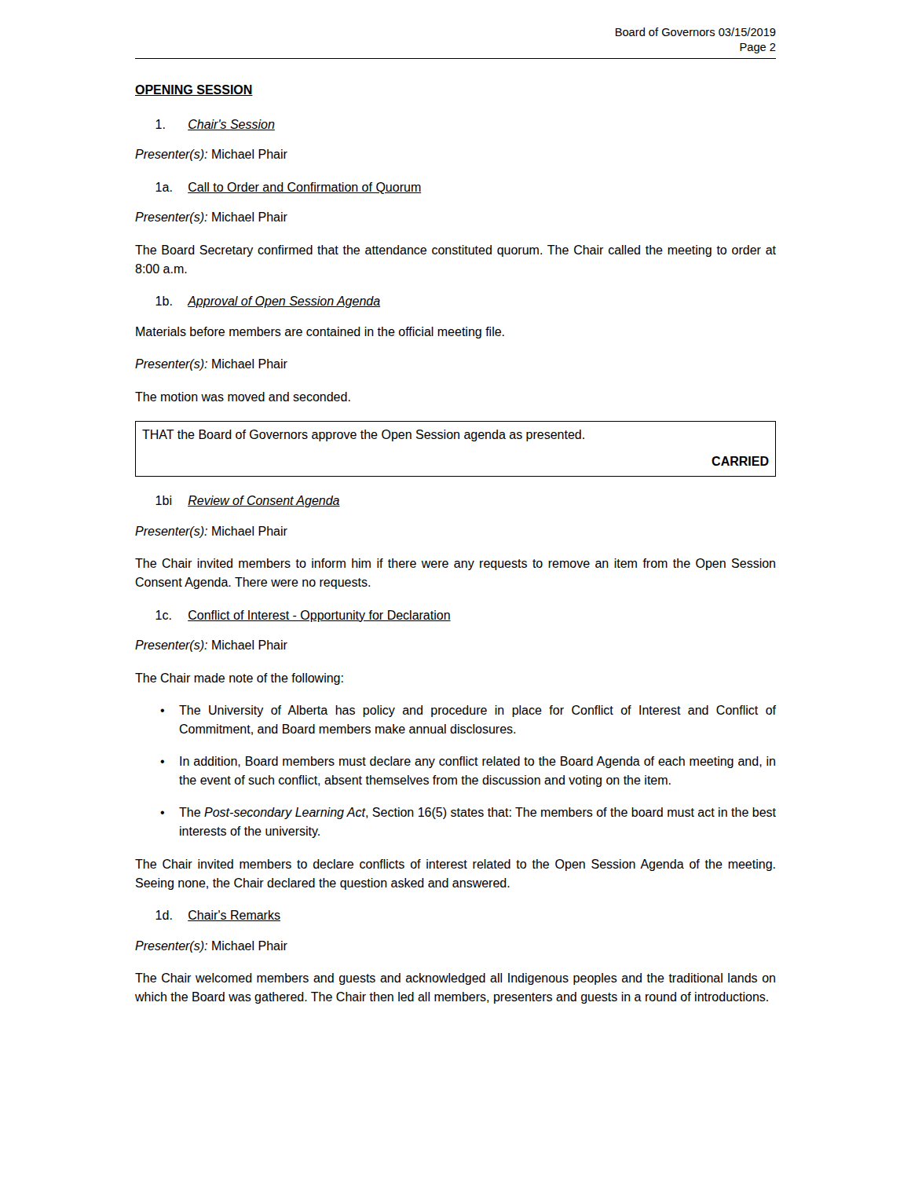Board of Governors 03/15/2019
Page 2
OPENING SESSION
1. Chair's Session
Presenter(s): Michael Phair
1a. Call to Order and Confirmation of Quorum
Presenter(s): Michael Phair
The Board Secretary confirmed that the attendance constituted quorum. The Chair called the meeting to order at 8:00 a.m.
1b. Approval of Open Session Agenda
Materials before members are contained in the official meeting file.
Presenter(s): Michael Phair
The motion was moved and seconded.
THAT the Board of Governors approve the Open Session agenda as presented.
CARRIED
1bi Review of Consent Agenda
Presenter(s): Michael Phair
The Chair invited members to inform him if there were any requests to remove an item from the Open Session Consent Agenda. There were no requests.
1c. Conflict of Interest - Opportunity for Declaration
Presenter(s): Michael Phair
The Chair made note of the following:
The University of Alberta has policy and procedure in place for Conflict of Interest and Conflict of Commitment, and Board members make annual disclosures.
In addition, Board members must declare any conflict related to the Board Agenda of each meeting and, in the event of such conflict, absent themselves from the discussion and voting on the item.
The Post-secondary Learning Act, Section 16(5) states that: The members of the board must act in the best interests of the university.
The Chair invited members to declare conflicts of interest related to the Open Session Agenda of the meeting. Seeing none, the Chair declared the question asked and answered.
1d. Chair's Remarks
Presenter(s): Michael Phair
The Chair welcomed members and guests and acknowledged all Indigenous peoples and the traditional lands on which the Board was gathered. The Chair then led all members, presenters and guests in a round of introductions.